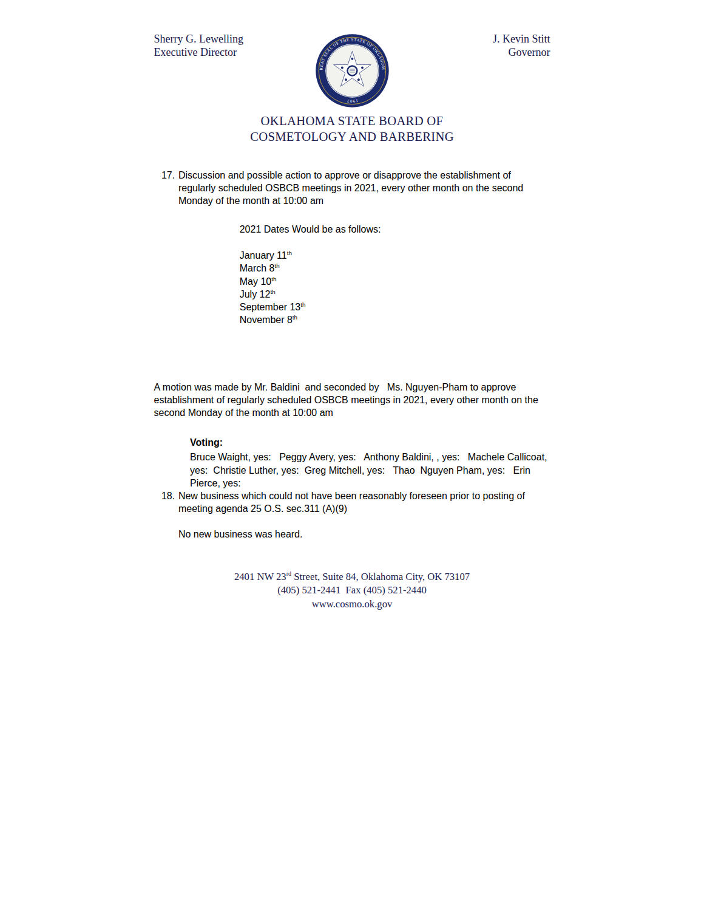Sherry G. Lewelling
Executive Director
J. Kevin Stitt
Governor
GREAT SEAL OF THE STATE OF OKLAHOMA 1907
OKLAHOMA STATE BOARD OF
COSMETOLOGY AND BARBERING
17. Discussion and possible action to approve or disapprove the establishment of regularly scheduled OSBCB meetings in 2021, every other month on the second Monday of the month at 10:00 am
2021 Dates Would be as follows:
January 11th
March 8th
May 10th
July 12th
September 13th
November 8th
A motion was made by Mr. Baldini and seconded by Ms. Nguyen-Pham to approve establishment of regularly scheduled OSBCB meetings in 2021, every other month on the second Monday of the month at 10:00 am
Voting:
Bruce Waight, yes: Peggy Avery, yes: Anthony Baldini, , yes: Machele Callicoat, yes: Christie Luther, yes: Greg Mitchell, yes: Thao Nguyen Pham, yes: Erin Pierce, yes:
18. New business which could not have been reasonably foreseen prior to posting of meeting agenda 25 O.S. sec.311 (A)(9)
No new business was heard.
2401 NW 23rd Street, Suite 84, Oklahoma City, OK 73107
(405) 521-2441 Fax (405) 521-2440
www.cosmo.ok.gov